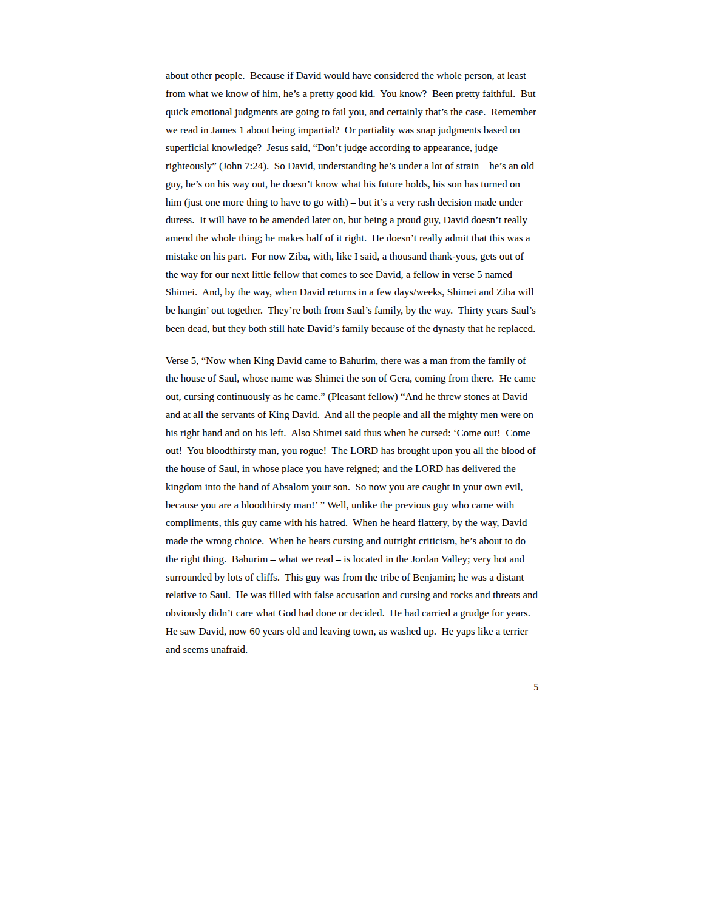about other people. Because if David would have considered the whole person, at least from what we know of him, he’s a pretty good kid. You know? Been pretty faithful. But quick emotional judgments are going to fail you, and certainly that’s the case. Remember we read in James 1 about being impartial? Or partiality was snap judgments based on superficial knowledge? Jesus said, “Don’t judge according to appearance, judge righteously” (John 7:24). So David, understanding he’s under a lot of strain – he’s an old guy, he’s on his way out, he doesn’t know what his future holds, his son has turned on him (just one more thing to have to go with) – but it’s a very rash decision made under duress. It will have to be amended later on, but being a proud guy, David doesn’t really amend the whole thing; he makes half of it right. He doesn’t really admit that this was a mistake on his part. For now Ziba, with, like I said, a thousand thank-yous, gets out of the way for our next little fellow that comes to see David, a fellow in verse 5 named Shimei. And, by the way, when David returns in a few days/weeks, Shimei and Ziba will be hangin’ out together. They’re both from Saul’s family, by the way. Thirty years Saul’s been dead, but they both still hate David’s family because of the dynasty that he replaced.
Verse 5, “Now when King David came to Bahurim, there was a man from the family of the house of Saul, whose name was Shimei the son of Gera, coming from there. He came out, cursing continuously as he came.” (Pleasant fellow) “And he threw stones at David and at all the servants of King David. And all the people and all the mighty men were on his right hand and on his left. Also Shimei said thus when he cursed: ‘Come out! Come out! You bloodthirsty man, you rogue! The LORD has brought upon you all the blood of the house of Saul, in whose place you have reigned; and the LORD has delivered the kingdom into the hand of Absalom your son. So now you are caught in your own evil, because you are a bloodthirsty man!’ ” Well, unlike the previous guy who came with compliments, this guy came with his hatred. When he heard flattery, by the way, David made the wrong choice. When he hears cursing and outright criticism, he’s about to do the right thing. Bahurim – what we read – is located in the Jordan Valley; very hot and surrounded by lots of cliffs. This guy was from the tribe of Benjamin; he was a distant relative to Saul. He was filled with false accusation and cursing and rocks and threats and obviously didn’t care what God had done or decided. He had carried a grudge for years. He saw David, now 60 years old and leaving town, as washed up. He yaps like a terrier and seems unafraid.
5